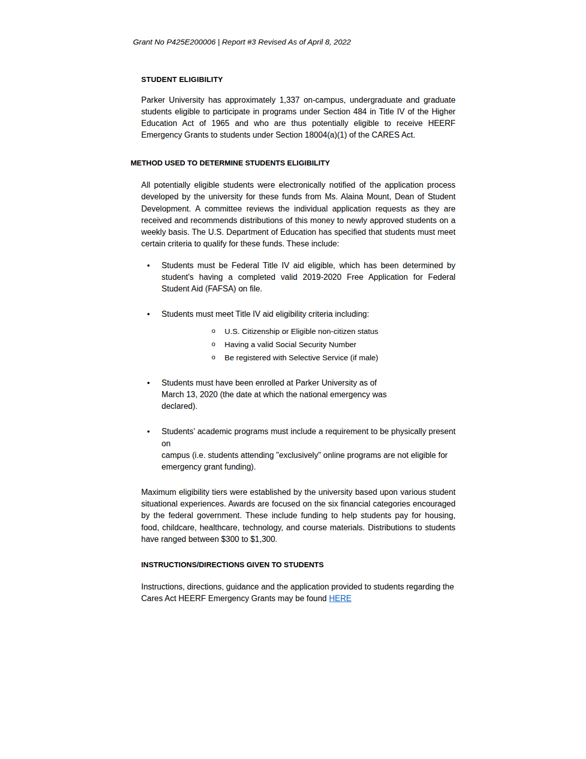Grant No P425E200006 | Report #3 Revised As of April 8, 2022
STUDENT ELIGIBILITY
Parker University has approximately 1,337 on-campus, undergraduate and graduate students eligible to participate in programs under Section 484 in Title IV of the Higher Education Act of 1965 and who are thus potentially eligible to receive HEERF Emergency Grants to students under Section 18004(a)(1) of the CARES Act.
METHOD USED TO DETERMINE STUDENTS ELIGIBILITY
All potentially eligible students were electronically notified of the application process developed by the university for these funds from Ms. Alaina Mount, Dean of Student Development. A committee reviews the individual application requests as they are received and recommends distributions of this money to newly approved students on a weekly basis. The U.S. Department of Education has specified that students must meet certain criteria to qualify for these funds. These include:
Students must be Federal Title IV aid eligible, which has been determined by student's having a completed valid 2019-2020 Free Application for Federal Student Aid (FAFSA) on file.
Students must meet Title IV aid eligibility criteria including:
U.S. Citizenship or Eligible non-citizen status
Having a valid Social Security Number
Be registered with Selective Service (if male)
Students must have been enrolled at Parker University as of
March 13, 2020 (the date at which the national emergency was
declared).
Students' academic programs must include a requirement to be physically present on
campus (i.e. students attending "exclusively" online programs are not eligible for
emergency grant funding).
Maximum eligibility tiers were established by the university based upon various student situational experiences. Awards are focused on the six financial categories encouraged by the federal government. These include funding to help students pay for housing, food, childcare, healthcare, technology, and course materials. Distributions to students have ranged between $300 to $1,300.
INSTRUCTIONS/DIRECTIONS GIVEN TO STUDENTS
Instructions, directions, guidance and the application provided to students regarding the Cares Act HEERF Emergency Grants may be found HERE